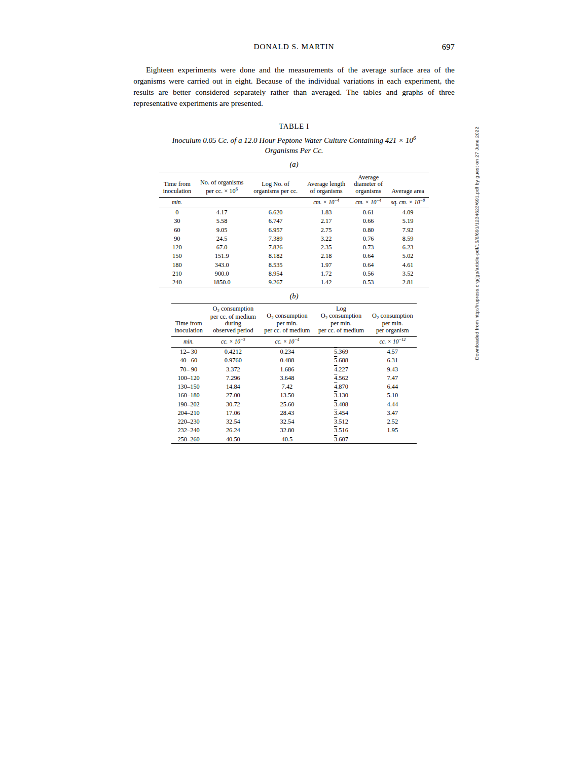DONALD S. MARTIN 697
Eighteen experiments were done and the measurements of the average surface area of the organisms were carried out in eight. Because of the individual variations in each experiment, the results are better considered separately rather than averaged. The tables and graphs of three representative experiments are presented.
TABLE I Inoculum 0.05 Cc. of a 12.0 Hour Peptone Water Culture Containing 421 × 106
Organisms Per Cc.
(a)
| Time from inoculation | No. of organisms per cc. × 10 6 | Log No. of organisms per cc. | Average length of organisms | Average diameter of organisms | Average area |
| --- | --- | --- | --- | --- | --- |
| min. | | | cm. × 10 −4 | cm. × 10 −4 | sq. cm. × 10 −8 |
| 0 | 4.17 | 6.620 | 1.83 | 0.61 | 4.09 |
| 30 | 5.58 | 6.747 | 2.17 | 0.66 | 5.19 |
| 60 | 9.05 | 6.957 | 2.75 | 0.80 | 7.92 |
| 90 | 24.5 | 7.389 | 3.22 | 0.76 | 8.59 |
| 120 | 67.0 | 7.826 | 2.35 | 0.73 | 6.23 |
| 150 | 151.9 | 8.182 | 2.18 | 0.64 | 5.02 |
| 180 | 343.0 | 8.535 | 1.97 | 0.64 | 4.61 |
| 210 | 900.0 | 8.954 | 1.72 | 0.56 | 3.52 |
| 240 | 1850.0 | 9.267 | 1.42 | 0.53 | 2.81 |
(b)
| Time from inoculation | O 2 consumption per cc. of medium during observed period | O 2 consumption per min. per cc. of medium | Log O 2 consumption per min. per cc. of medium | O 2 consumption per min. per organism |
| --- | --- | --- | --- | --- |
| min. | cc. × 10 −3 | cc. × 10 −4 | | cc. × 10 −12 |
| 12– 30 | 0.4212 | 0.234 | 5 .369 | 4.57 |
| 40– 60 | 0.9760 | 0.488 | 5 .688 | 6.31 |
| 70– 90 | 3.372 | 1.686 | 4 .227 | 9.43 |
| 100–120 | 7.296 | 3.648 | 4 .562 | 7.47 |
| 130–150 | 14.84 | 7.42 | 4 .870 | 6.44 |
| 160–180 | 27.00 | 13.50 | 3 .130 | 5.10 |
| 190–202 | 30.72 | 25.60 | 3 .408 | 4.44 |
| 204–210 | 17.06 | 28.43 | 3 .454 | 3.47 |
| 220–230 | 32.54 | 32.54 | 3 .512 | 2.52 |
| 232–240 | 26.24 | 32.80 | 3 .516 | 1.95 |
| 250–260 | 40.50 | 40.5 | 3 .607 | |
Downloaded from http://rupress.org/jgp/article-pdf/15/6/691/1234623/691.pdf by guest on 27 June 2022